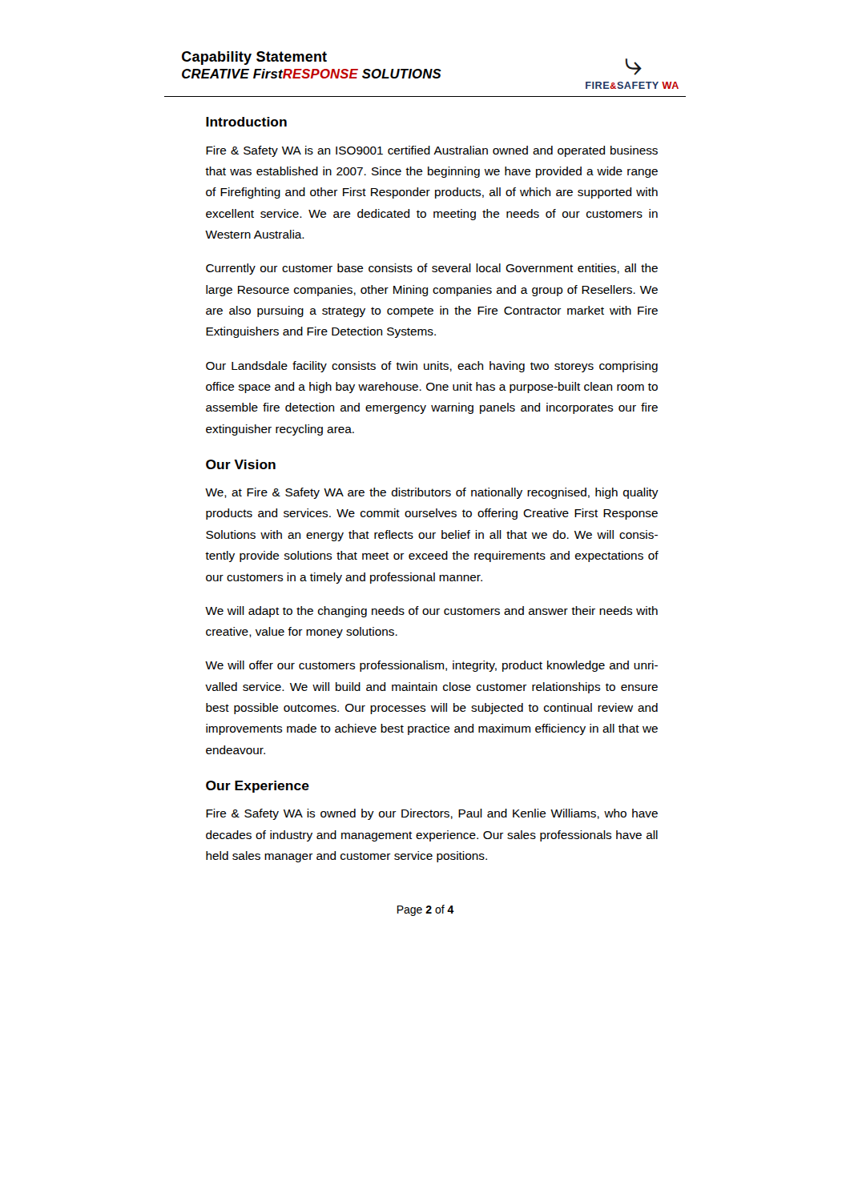Capability Statement
CREATIVE FirstRESPONSE SOLUTIONS
⤷
FIRE&SAFETY WA
Introduction
Fire & Safety WA is an ISO9001 certified Australian owned and operated business that was established in 2007. Since the beginning we have provided a wide range of Firefighting and other First Responder products, all of which are supported with excellent service. We are dedicated to meeting the needs of our customers in Western Australia.
Currently our customer base consists of several local Government entities, all the large Resource companies, other Mining companies and a group of Resellers. We are also pursuing a strategy to compete in the Fire Contractor market with Fire Extinguishers and Fire Detection Systems.
Our Landsdale facility consists of twin units, each having two storeys comprising office space and a high bay warehouse. One unit has a purpose-built clean room to assemble fire detection and emergency warning panels and incorporates our fire extinguisher recycling area.
Our Vision
We, at Fire & Safety WA are the distributors of nationally recognised, high quality products and services. We commit ourselves to offering Creative First Response Solutions with an energy that reflects our belief in all that we do. We will consistently provide solutions that meet or exceed the requirements and expectations of our customers in a timely and professional manner.
We will adapt to the changing needs of our customers and answer their needs with creative, value for money solutions.
We will offer our customers professionalism, integrity, product knowledge and unrivalled service. We will build and maintain close customer relationships to ensure best possible outcomes. Our processes will be subjected to continual review and improvements made to achieve best practice and maximum efficiency in all that we endeavour.
Our Experience
Fire & Safety WA is owned by our Directors, Paul and Kenlie Williams, who have decades of industry and management experience. Our sales professionals have all held sales manager and customer service positions.
Page 2 of 4